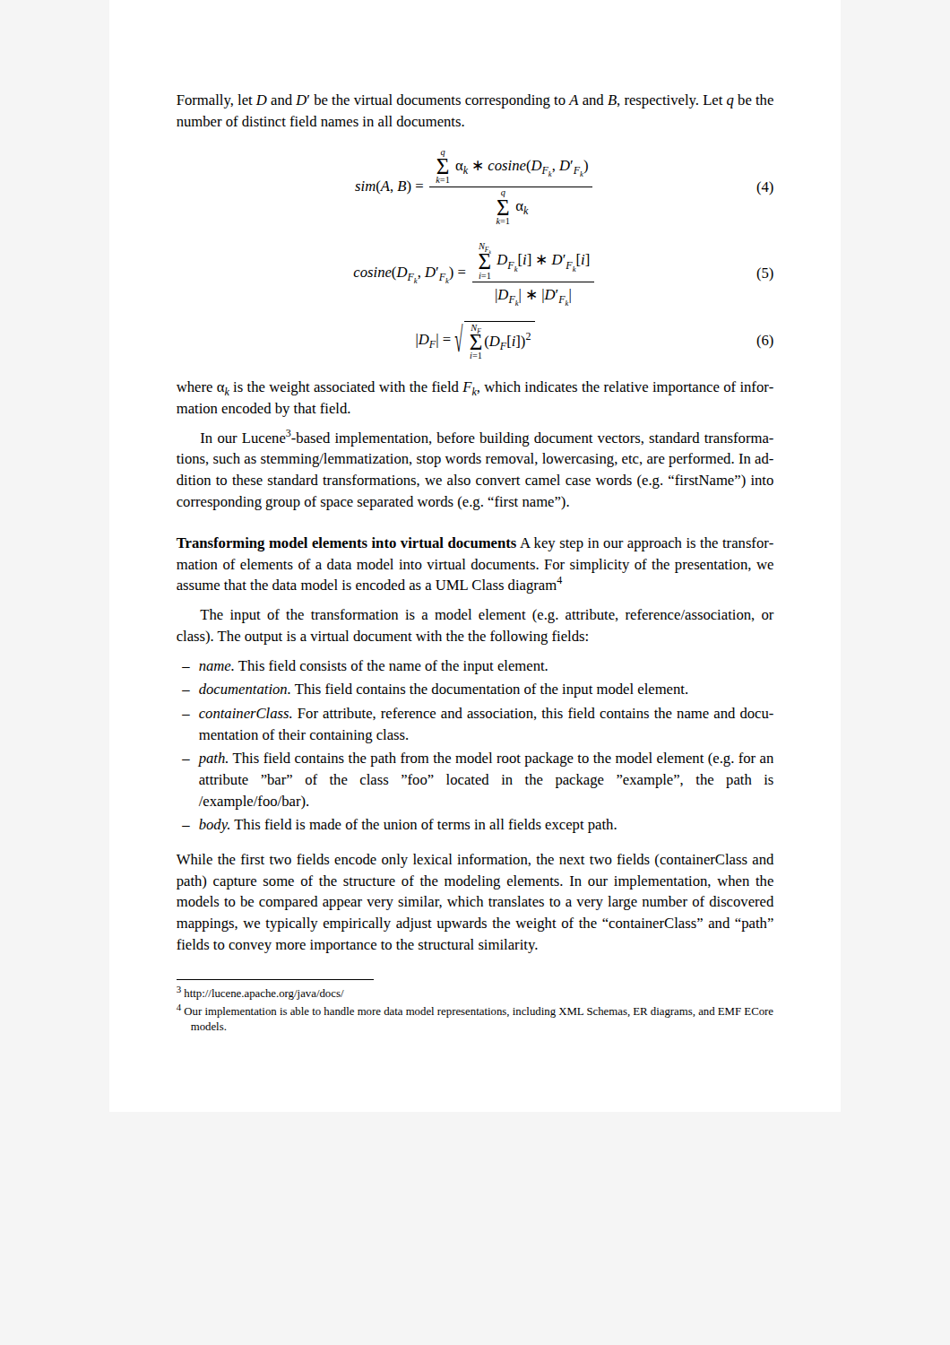Formally, let D and D′ be the virtual documents corresponding to A and B, respectively. Let q be the number of distinct field names in all documents.
sim(A, B) = qΣk=1 αk ∗ cosine(DFk, D′Fk) qΣk=1 αk (4)
cosine(DFk, D′Fk) = NFk Σi=1 DFk[i] ∗ D′Fk[i] |DFk| ∗ |D′Fk| (5)
|DF| = NF Σi=1(DF[i])2 (6)
where αk is the weight associated with the field Fk, which indicates the relative importance of information encoded by that field.
In our Lucene3-based implementation, before building document vectors, standard transformations, such as stemming/lemmatization, stop words removal, lowercasing, etc, are performed. In addition to these standard transformations, we also convert camel case words (e.g. “firstName”) into corresponding group of space separated words (e.g. “first name”).
Transforming model elements into virtual documents
A key step in our approach is the transformation of elements of a data model into virtual documents. For simplicity of the presentation, we assume that the data model is encoded as a UML Class diagram4
The input of the transformation is a model element (e.g. attribute, reference/association, or class). The output is a virtual document with the the following fields:
name. This field consists of the name of the input element.
documentation. This field contains the documentation of the input model element.
containerClass. For attribute, reference and association, this field contains the name and documentation of their containing class.
path. This field contains the path from the model root package to the model element (e.g. for an attribute ”bar” of the class ”foo” located in the package ”example”, the path is /example/foo/bar).
body. This field is made of the union of terms in all fields except path.
While the first two fields encode only lexical information, the next two fields (containerClass and path) capture some of the structure of the modeling elements. In our implementation, when the models to be compared appear very similar, which translates to a very large number of discovered mappings, we typically empirically adjust upwards the weight of the “containerClass” and “path” fields to convey more importance to the structural similarity.
3 http://lucene.apache.org/java/docs/
4 Our implementation is able to handle more data model representations, including XML Schemas, ER diagrams, and EMF ECore models.